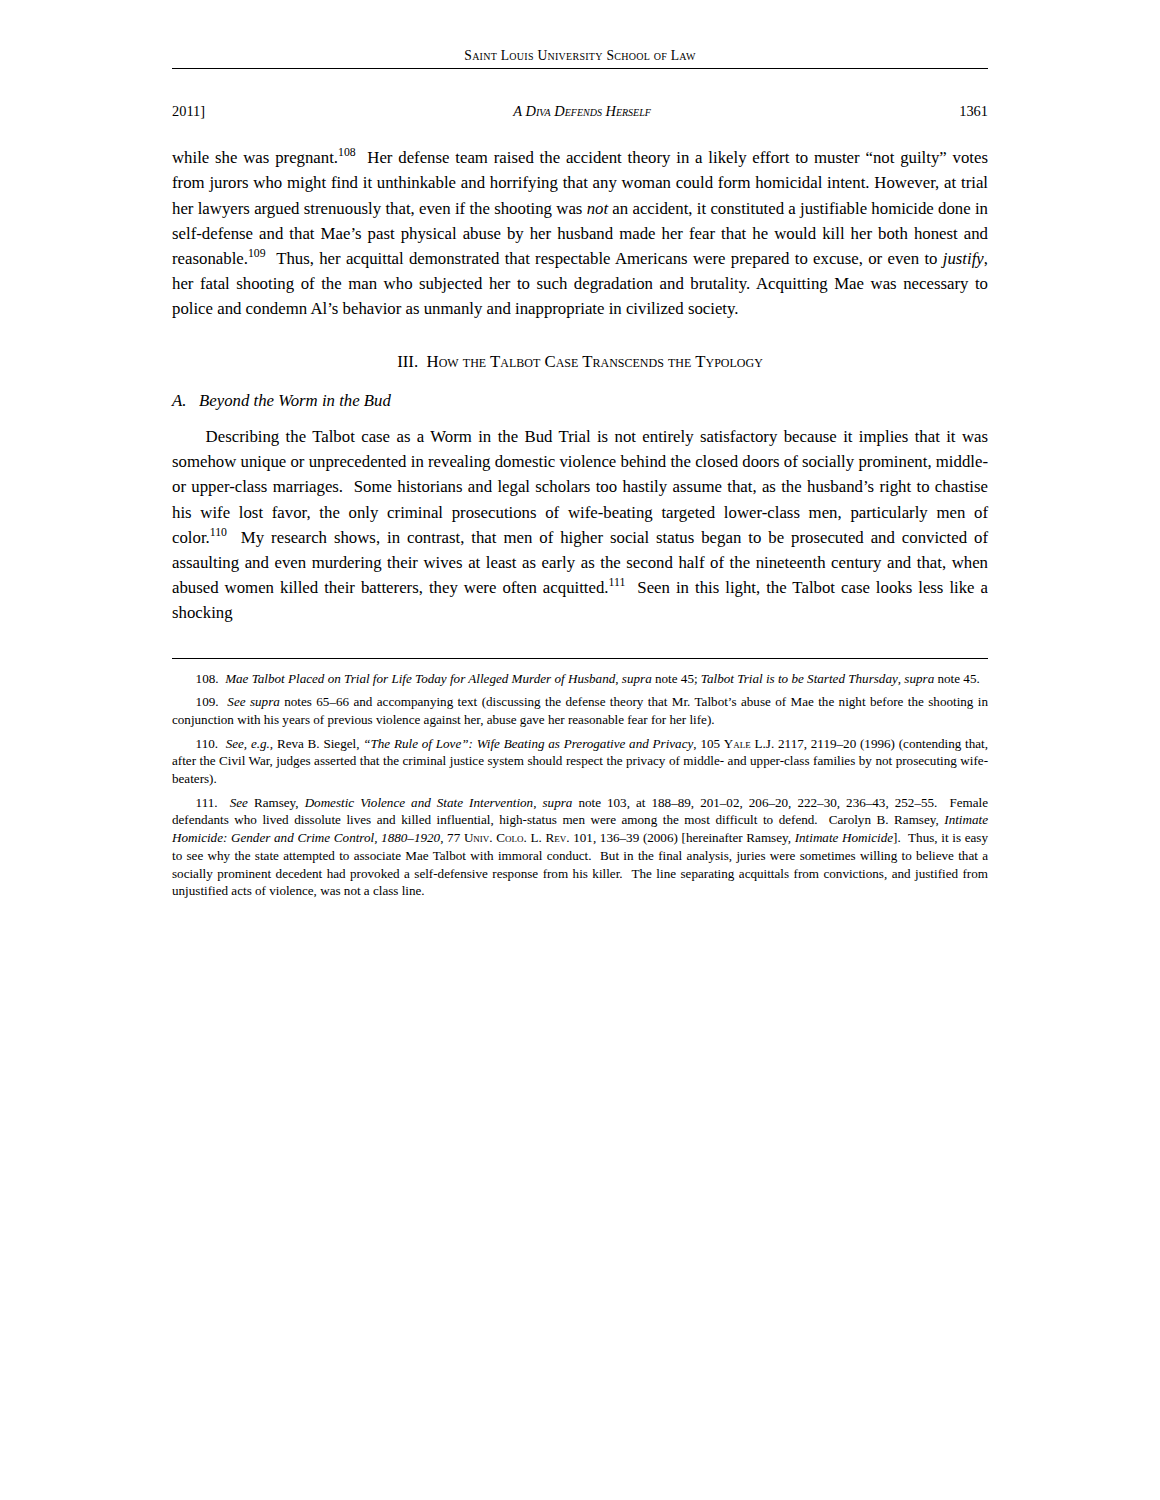Saint Louis University School of Law
2011] A Diva Defends Herself 1361
while she was pregnant.108 Her defense team raised the accident theory in a likely effort to muster “not guilty” votes from jurors who might find it unthinkable and horrifying that any woman could form homicidal intent. However, at trial her lawyers argued strenuously that, even if the shooting was not an accident, it constituted a justifiable homicide done in self-defense and that Mae’s past physical abuse by her husband made her fear that he would kill her both honest and reasonable.109 Thus, her acquittal demonstrated that respectable Americans were prepared to excuse, or even to justify, her fatal shooting of the man who subjected her to such degradation and brutality. Acquitting Mae was necessary to police and condemn Al’s behavior as unmanly and inappropriate in civilized society.
III. How the Talbot Case Transcends the Typology
A. Beyond the Worm in the Bud
Describing the Talbot case as a Worm in the Bud Trial is not entirely satisfactory because it implies that it was somehow unique or unprecedented in revealing domestic violence behind the closed doors of socially prominent, middle- or upper-class marriages. Some historians and legal scholars too hastily assume that, as the husband’s right to chastise his wife lost favor, the only criminal prosecutions of wife-beating targeted lower-class men, particularly men of color.110 My research shows, in contrast, that men of higher social status began to be prosecuted and convicted of assaulting and even murdering their wives at least as early as the second half of the nineteenth century and that, when abused women killed their batterers, they were often acquitted.111 Seen in this light, the Talbot case looks less like a shocking
108. Mae Talbot Placed on Trial for Life Today for Alleged Murder of Husband, supra note 45; Talbot Trial is to be Started Thursday, supra note 45.
109. See supra notes 65–66 and accompanying text (discussing the defense theory that Mr. Talbot’s abuse of Mae the night before the shooting in conjunction with his years of previous violence against her, abuse gave her reasonable fear for her life).
110. See, e.g., Reva B. Siegel, “The Rule of Love”: Wife Beating as Prerogative and Privacy, 105 Yale L.J. 2117, 2119–20 (1996) (contending that, after the Civil War, judges asserted that the criminal justice system should respect the privacy of middle- and upper-class families by not prosecuting wife-beaters).
111. See Ramsey, Domestic Violence and State Intervention, supra note 103, at 188–89, 201–02, 206–20, 222–30, 236–43, 252–55. Female defendants who lived dissolute lives and killed influential, high-status men were among the most difficult to defend. Carolyn B. Ramsey, Intimate Homicide: Gender and Crime Control, 1880–1920, 77 Univ. Colo. L. Rev. 101, 136–39 (2006) [hereinafter Ramsey, Intimate Homicide]. Thus, it is easy to see why the state attempted to associate Mae Talbot with immoral conduct. But in the final analysis, juries were sometimes willing to believe that a socially prominent decedent had provoked a self-defensive response from his killer. The line separating acquittals from convictions, and justified from unjustified acts of violence, was not a class line.